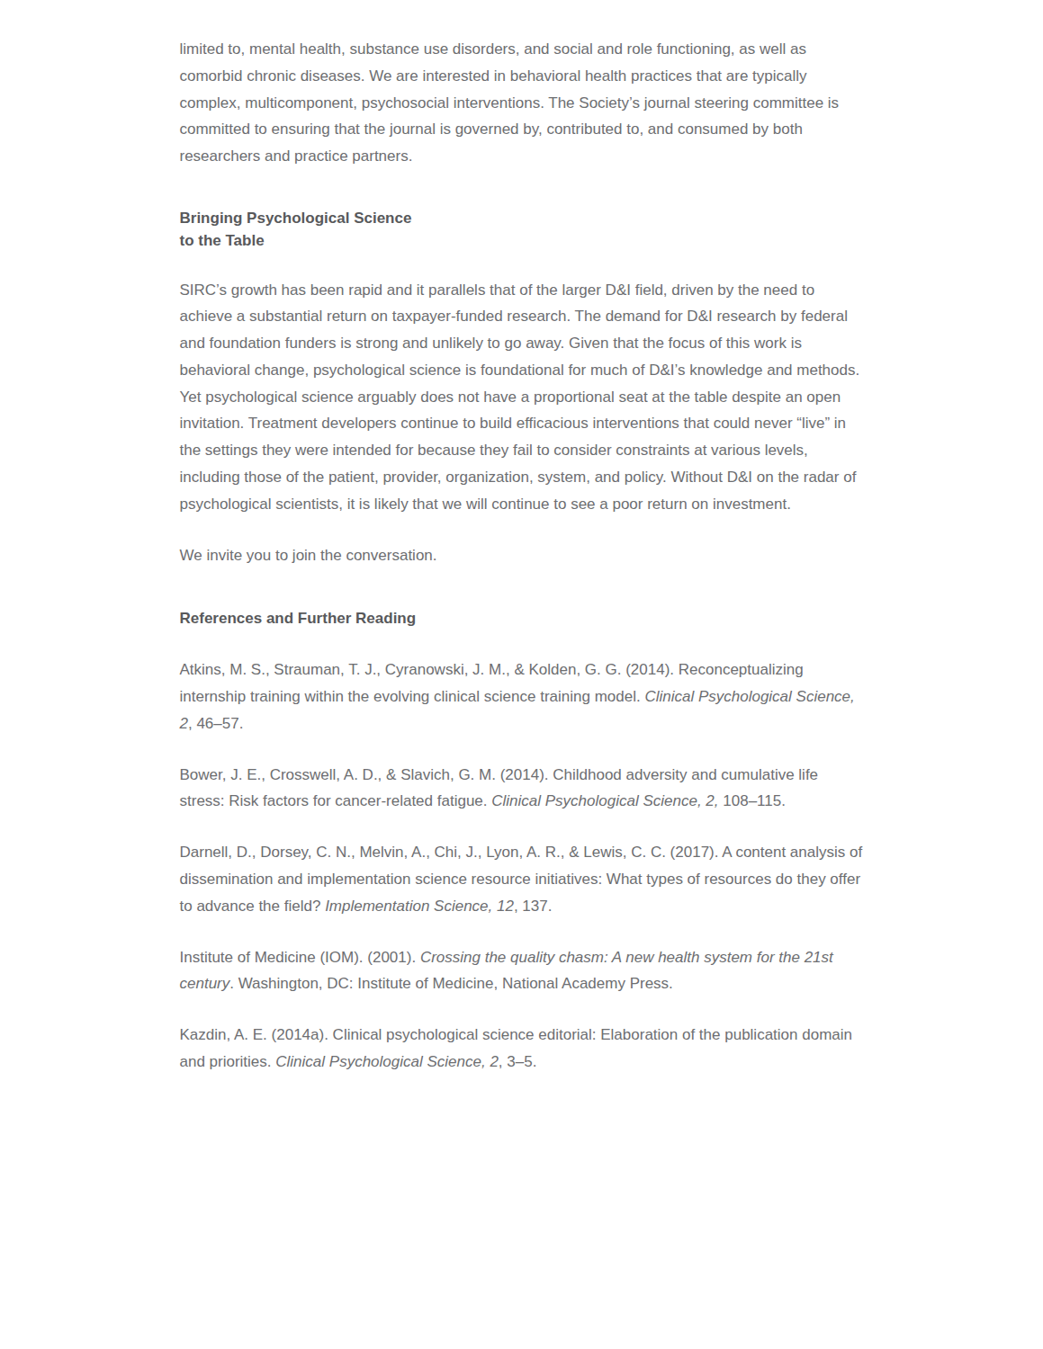limited to, mental health, substance use disorders, and social and role functioning, as well as comorbid chronic diseases. We are interested in behavioral health practices that are typically complex, multicomponent, psychosocial interventions. The Society’s journal steering committee is committed to ensuring that the journal is governed by, contributed to, and consumed by both researchers and practice partners.
Bringing Psychological Science to the Table
SIRC’s growth has been rapid and it parallels that of the larger D&I field, driven by the need to achieve a substantial return on taxpayer-funded research. The demand for D&I research by federal and foundation funders is strong and unlikely to go away. Given that the focus of this work is behavioral change, psychological science is foundational for much of D&I’s knowledge and methods. Yet psychological science arguably does not have a proportional seat at the table despite an open invitation. Treatment developers continue to build efficacious interventions that could never “live” in the settings they were intended for because they fail to consider constraints at various levels, including those of the patient, provider, organization, system, and policy. Without D&I on the radar of psychological scientists, it is likely that we will continue to see a poor return on investment.
We invite you to join the conversation.
References and Further Reading
Atkins, M. S., Strauman, T. J., Cyranowski, J. M., & Kolden, G. G. (2014). Reconceptualizing internship training within the evolving clinical science training model. Clinical Psychological Science, 2, 46–57.
Bower, J. E., Crosswell, A. D., & Slavich, G. M. (2014). Childhood adversity and cumulative life stress: Risk factors for cancer-related fatigue. Clinical Psychological Science, 2, 108–115.
Darnell, D., Dorsey, C. N., Melvin, A., Chi, J., Lyon, A. R., & Lewis, C. C. (2017). A content analysis of dissemination and implementation science resource initiatives: What types of resources do they offer to advance the field? Implementation Science, 12, 137.
Institute of Medicine (IOM). (2001). Crossing the quality chasm: A new health system for the 21st century. Washington, DC: Institute of Medicine, National Academy Press.
Kazdin, A. E. (2014a). Clinical psychological science editorial: Elaboration of the publication domain and priorities. Clinical Psychological Science, 2, 3–5.